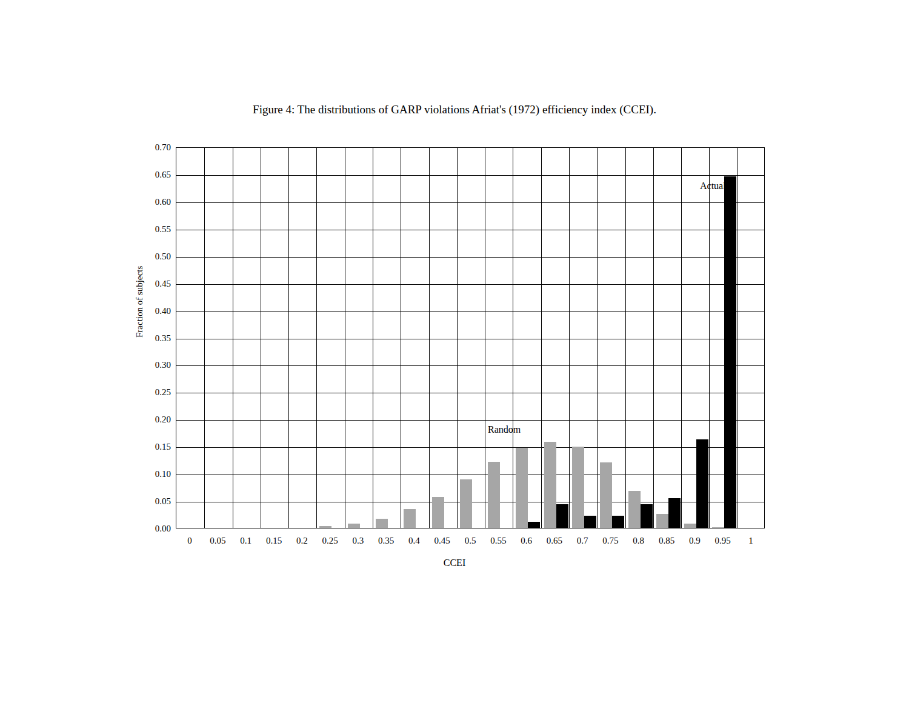Figure 4: The distributions of GARP violations Afriat's (1972) efficiency index (CCEI).
Fraction of subjects
0.70
0.65
0.60
0.55
0.50
0.45
0.40
0.35
0.30
0.25
0.20
0.15
0.10
0.05
0.00
Actual
Random
0
0.05
0.1
0.15
0.2
0.25
0.3
0.35
0.4
0.45
0.5
0.55
0.6
0.65
0.7
0.75
0.8
0.85
0.9
0.95
1
CCEI